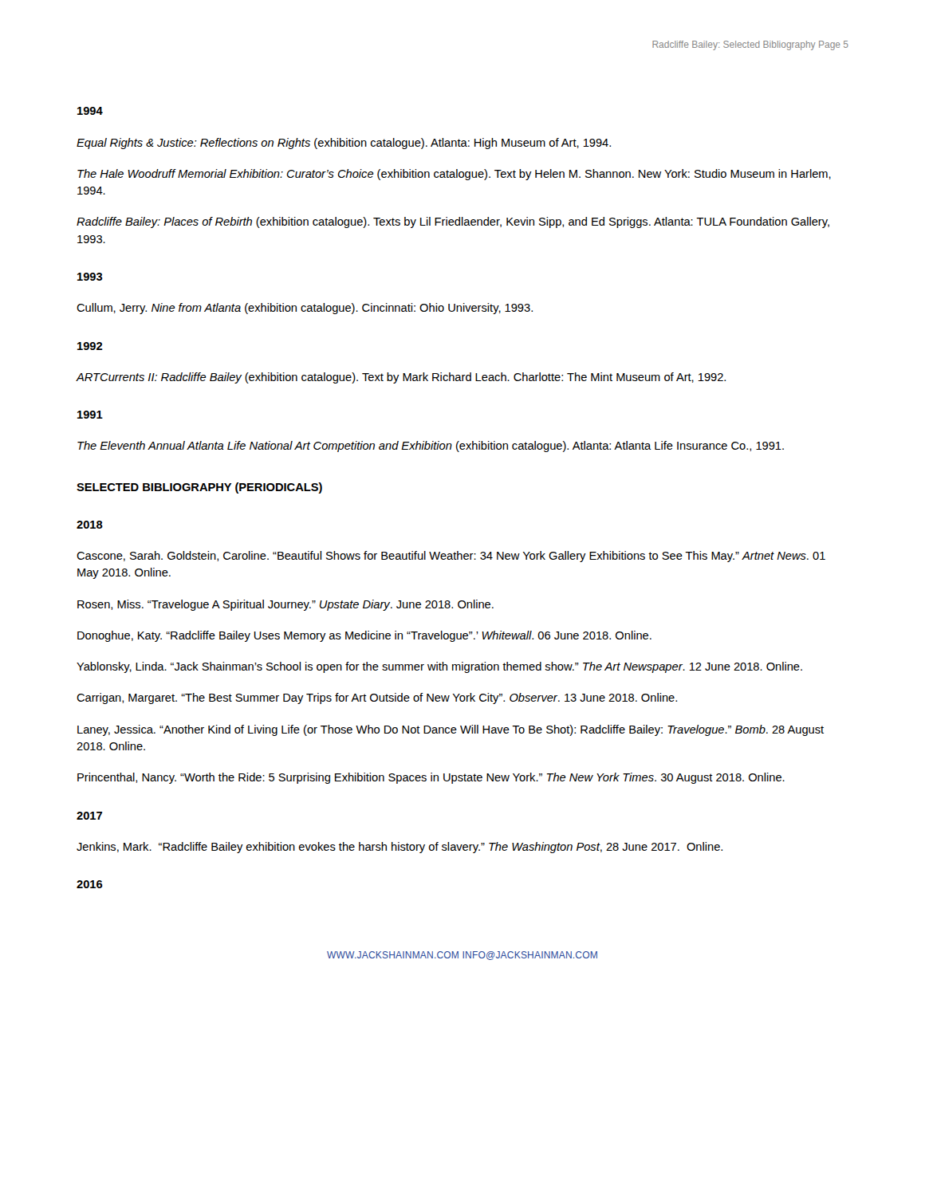Radcliffe Bailey: Selected Bibliography Page 5
1994
Equal Rights & Justice: Reflections on Rights (exhibition catalogue). Atlanta: High Museum of Art, 1994.
The Hale Woodruff Memorial Exhibition: Curator’s Choice (exhibition catalogue). Text by Helen M. Shannon. New York: Studio Museum in Harlem, 1994.
Radcliffe Bailey: Places of Rebirth (exhibition catalogue). Texts by Lil Friedlaender, Kevin Sipp, and Ed Spriggs. Atlanta: TULA Foundation Gallery, 1993.
1993
Cullum, Jerry. Nine from Atlanta (exhibition catalogue). Cincinnati: Ohio University, 1993.
1992
ARTCurrents II: Radcliffe Bailey (exhibition catalogue). Text by Mark Richard Leach. Charlotte: The Mint Museum of Art, 1992.
1991
The Eleventh Annual Atlanta Life National Art Competition and Exhibition (exhibition catalogue). Atlanta: Atlanta Life Insurance Co., 1991.
SELECTED BIBLIOGRAPHY (PERIODICALS)
2018
Cascone, Sarah. Goldstein, Caroline. “Beautiful Shows for Beautiful Weather: 34 New York Gallery Exhibitions to See This May.” Artnet News. 01 May 2018. Online.
Rosen, Miss. “Travelogue A Spiritual Journey.” Upstate Diary. June 2018. Online.
Donoghue, Katy. “Radcliffe Bailey Uses Memory as Medicine in “Travelogue”.’ Whitewall. 06 June 2018. Online.
Yablonsky, Linda. “Jack Shainman’s School is open for the summer with migration themed show.” The Art Newspaper. 12 June 2018. Online.
Carrigan, Margaret. “The Best Summer Day Trips for Art Outside of New York City”. Observer. 13 June 2018. Online.
Laney, Jessica. “Another Kind of Living Life (or Those Who Do Not Dance Will Have To Be Shot): Radcliffe Bailey: Travelogue.” Bomb. 28 August 2018. Online.
Princenthal, Nancy. “Worth the Ride: 5 Surprising Exhibition Spaces in Upstate New York.” The New York Times. 30 August 2018. Online.
2017
Jenkins, Mark. “Radcliffe Bailey exhibition evokes the harsh history of slavery.” The Washington Post, 28 June 2017. Online.
2016
WWW.JACKSHAINMAN.COM INFO@JACKSHAINMAN.COM